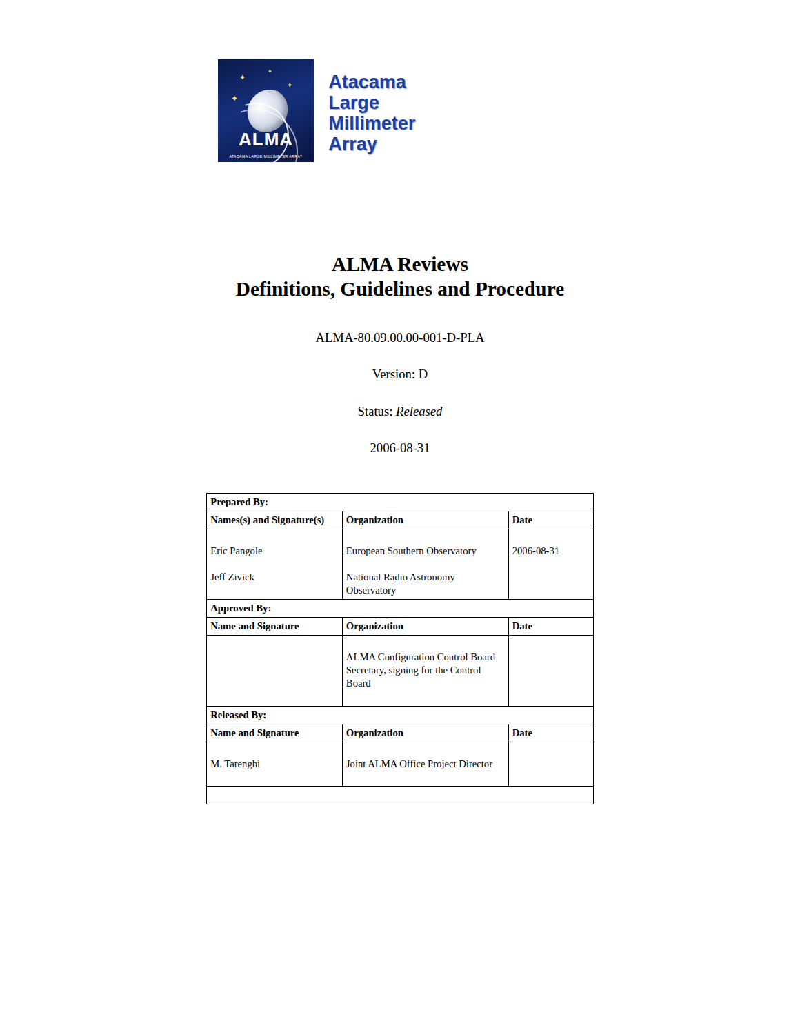✦ ✦ ✦ ✦ ✦
ALMA
ATACAMA LARGE MILLIMETER ARRAY
Atacama
Large
Millimeter
Array
ALMA Reviews
Definitions, Guidelines and Procedure
ALMA-80.09.00.00-001-D-PLA
Version: D
Status: Released
2006-08-31
| Prepared By: |
| Names(s) and Signature(s) | Organization | Date |
| Eric Pangole Jeff Zivick | European Southern Observatory National Radio Astronomy Observatory | 2006-08-31 |
| Approved By: |
| Name and Signature | Organization | Date |
| | ALMA Configuration Control Board Secretary, signing for the Control Board | |
| Released By: |
| Name and Signature | Organization | Date |
| M. Tarenghi | Joint ALMA Office Project Director | |